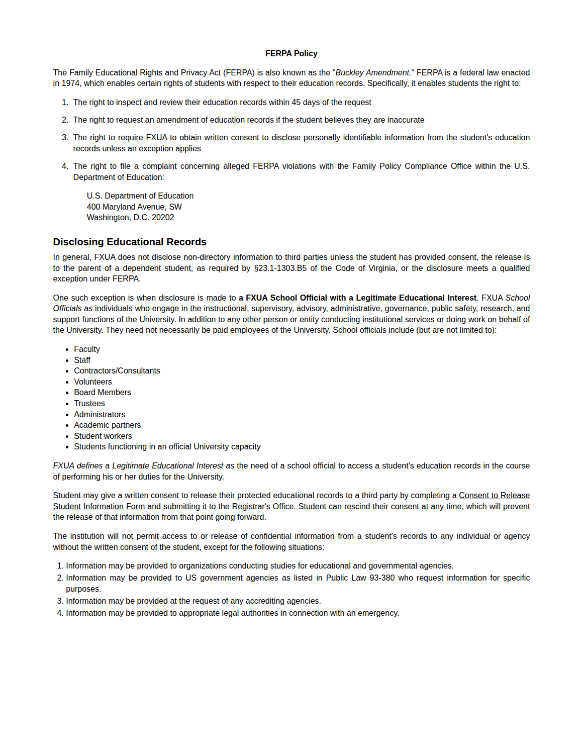FERPA Policy
The Family Educational Rights and Privacy Act (FERPA) is also known as the "Buckley Amendment." FERPA is a federal law enacted in 1974, which enables certain rights of students with respect to their education records. Specifically, it enables students the right to:
The right to inspect and review their education records within 45 days of the request
The right to request an amendment of education records if the student believes they are inaccurate
The right to require FXUA to obtain written consent to disclose personally identifiable information from the student's education records unless an exception applies
The right to file a complaint concerning alleged FERPA violations with the Family Policy Compliance Office within the U.S. Department of Education:
U.S. Department of Education
400 Maryland Avenue, SW
Washington, D.C. 20202
Disclosing Educational Records
In general, FXUA does not disclose non-directory information to third parties unless the student has provided consent, the release is to the parent of a dependent student, as required by §23.1-1303.B5 of the Code of Virginia, or the disclosure meets a qualified exception under FERPA.
One such exception is when disclosure is made to a FXUA School Official with a Legitimate Educational Interest. FXUA School Officials as individuals who engage in the instructional, supervisory, advisory, administrative, governance, public safety, research, and support functions of the University. In addition to any other person or entity conducting institutional services or doing work on behalf of the University. They need not necessarily be paid employees of the University. School officials include (but are not limited to):
Faculty
Staff
Contractors/Consultants
Volunteers
Board Members
Trustees
Administrators
Academic partners
Student workers
Students functioning in an official University capacity
FXUA defines a Legitimate Educational Interest as the need of a school official to access a student's education records in the course of performing his or her duties for the University.
Student may give a written consent to release their protected educational records to a third party by completing a Consent to Release Student Information Form and submitting it to the Registrar's Office. Student can rescind their consent at any time, which will prevent the release of that information from that point going forward.
The institution will not permit access to or release of confidential information from a student's records to any individual or agency without the written consent of the student, except for the following situations:
Information may be provided to organizations conducting studies for educational and governmental agencies.
Information may be provided to US government agencies as listed in Public Law 93-380 who request information for specific purposes.
Information may be provided at the request of any accrediting agencies.
Information may be provided to appropriate legal authorities in connection with an emergency.